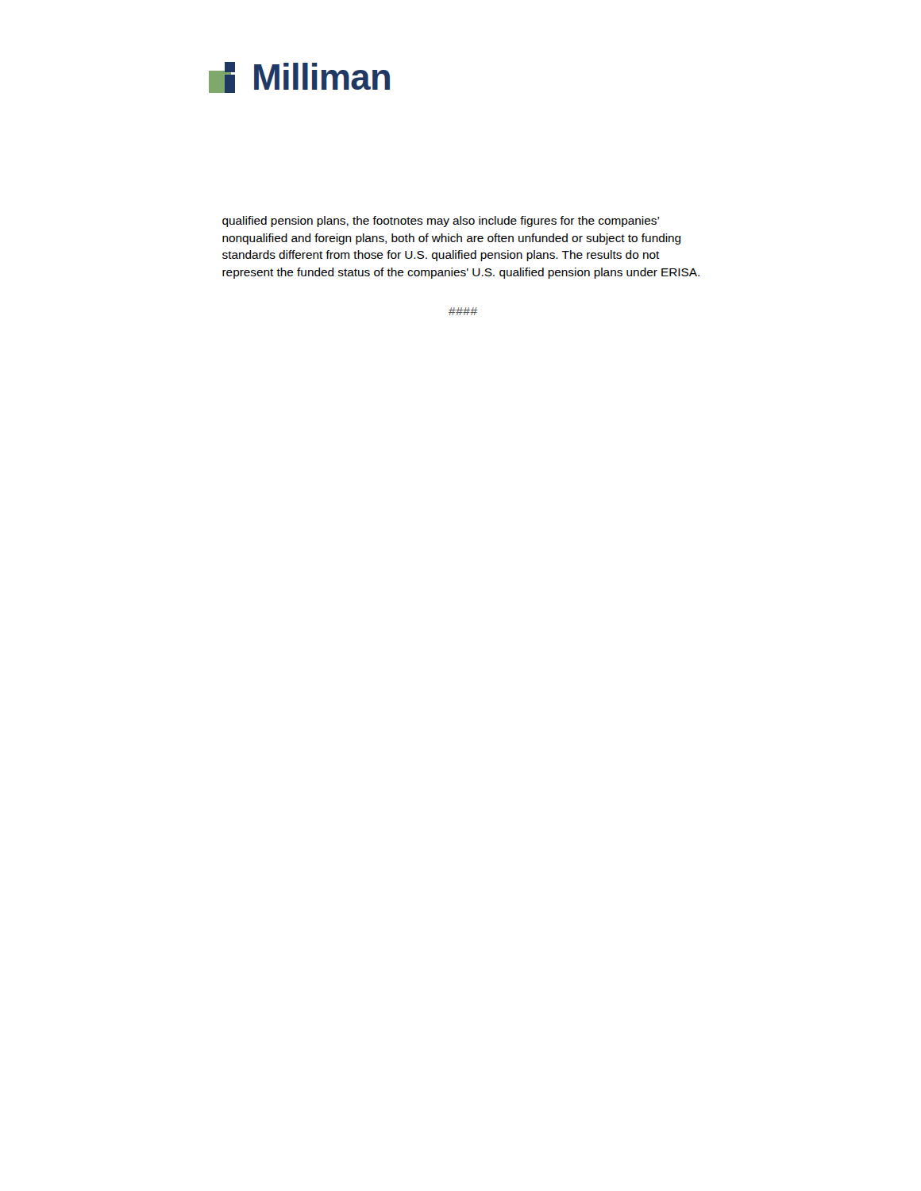Milliman
qualified pension plans, the footnotes may also include figures for the companies’ nonqualified and foreign plans, both of which are often unfunded or subject to funding standards different from those for U.S. qualified pension plans. The results do not represent the funded status of the companies' U.S. qualified pension plans under ERISA.
####